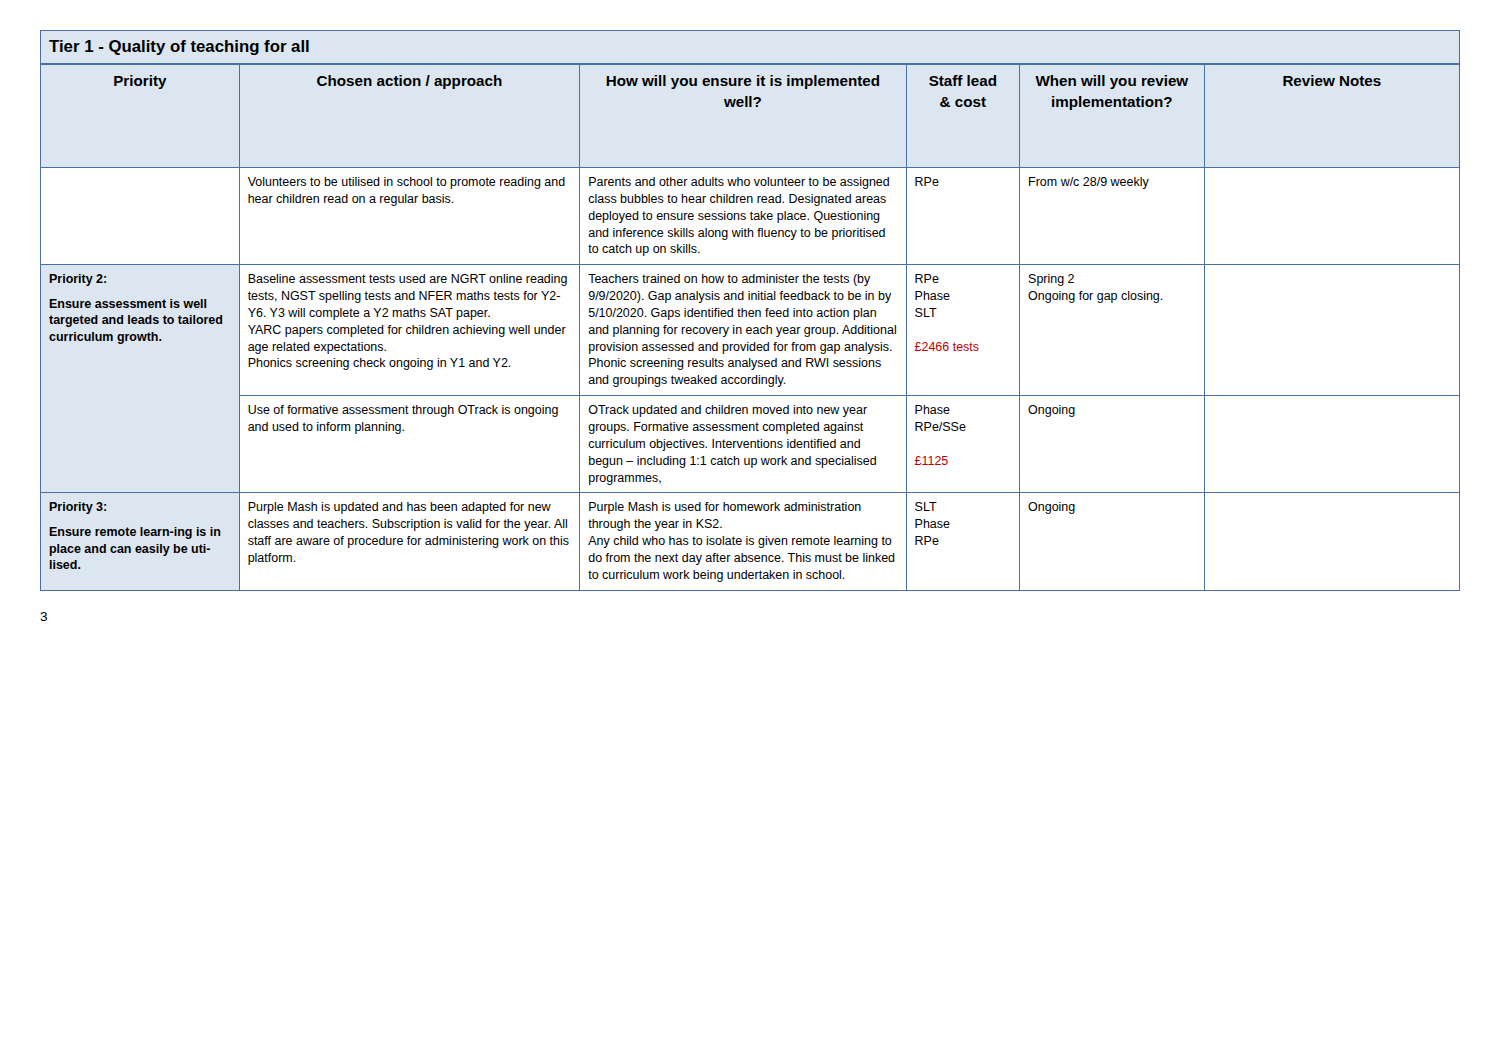Tier 1 - Quality of teaching for all
| Priority | Chosen action / approach | How will you ensure it is implemented well? | Staff lead & cost | When will you review implementation? | Review Notes |
| --- | --- | --- | --- | --- | --- |
| | Volunteers to be utilised in school to promote reading and hear children read on a regular basis. | Parents and other adults who volunteer to be assigned class bubbles to hear children read. Designated areas deployed to ensure sessions take place. Questioning and inference skills along with fluency to be prioritised to catch up on skills. | RPe | From w/c 28/9 weekly | |
| Priority 2: Ensure assessment is well targeted and leads to tailored curriculum growth. | Baseline assessment tests used are NGRT online reading tests, NGST spelling tests and NFER maths tests for Y2-Y6. Y3 will complete a Y2 maths SAT paper. YARC papers completed for children achieving well under age related expectations. Phonics screening check ongoing in Y1 and Y2. | Teachers trained on how to administer the tests (by 9/9/2020). Gap analysis and initial feedback to be in by 5/10/2020. Gaps identified then feed into action plan and planning for recovery in each year group. Additional provision assessed and provided for from gap analysis. Phonic screening results analysed and RWI sessions and groupings tweaked accordingly. | RPe Phase SLT £2466 tests | Spring 2 Ongoing for gap closing. | |
| Use of formative assessment through OTrack is ongoing and used to inform planning. | OTrack updated and children moved into new year groups. Formative assessment completed against curriculum objectives. Interventions identified and begun – including 1:1 catch up work and specialised programmes, | Phase RPe/SSe £1125 | Ongoing | |
| Priority 3: Ensure remote learn-ing is in place and can easily be uti-lised. | Purple Mash is updated and has been adapted for new classes and teachers. Subscription is valid for the year. All staff are aware of procedure for administering work on this platform. | Purple Mash is used for homework administration through the year in KS2. Any child who has to isolate is given remote learning to do from the next day after absence. This must be linked to curriculum work being undertaken in school. | SLT Phase RPe | Ongoing | |
3